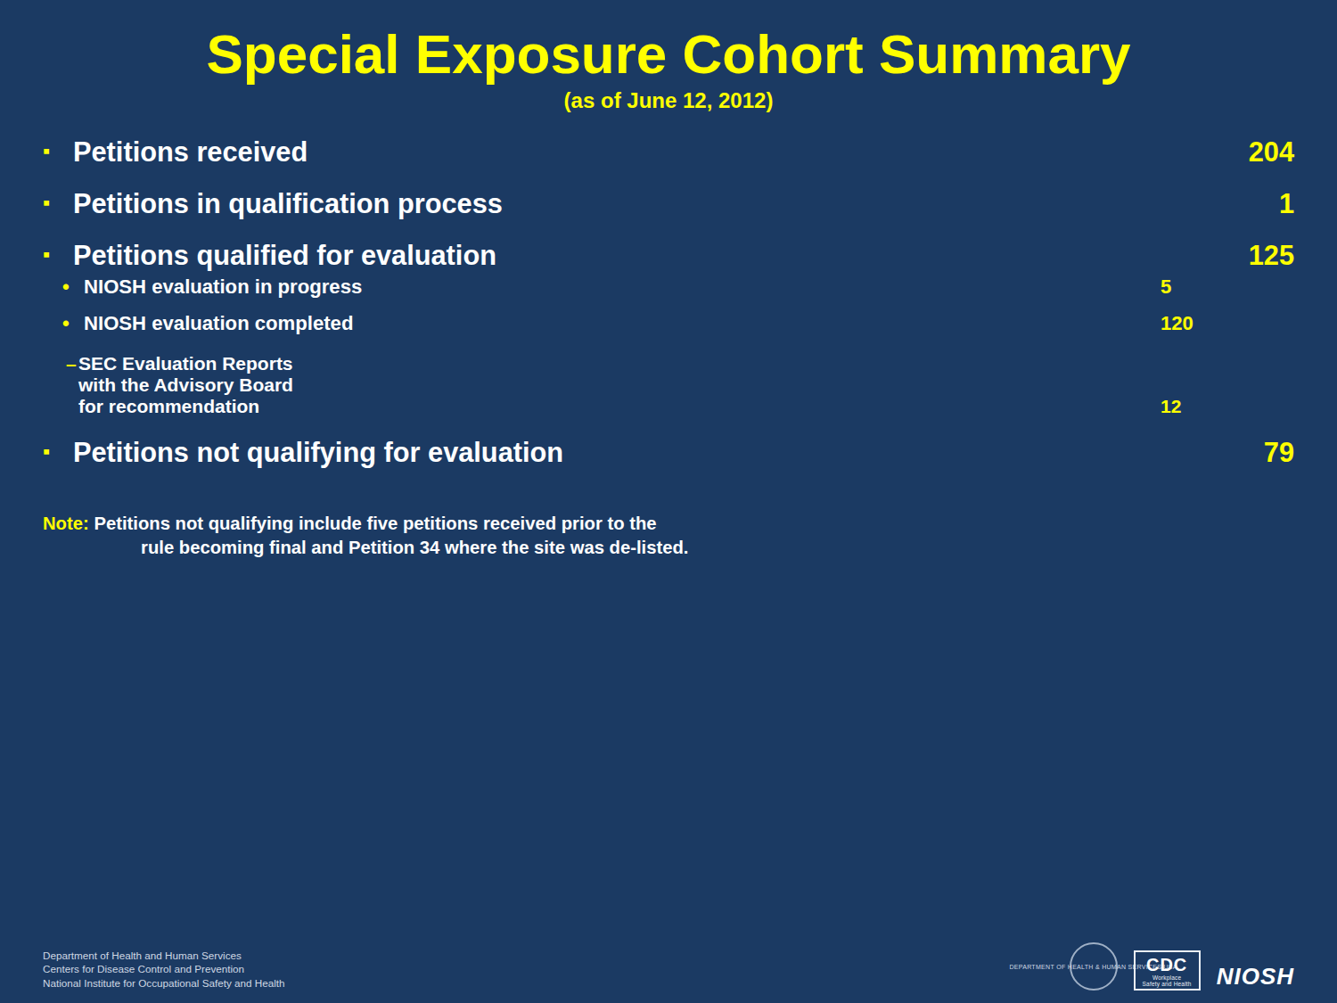Special Exposure Cohort Summary
(as of June 12, 2012)
Petitions received 204
Petitions in qualification process 1
Petitions qualified for evaluation 125
NIOSH evaluation in progress 5
NIOSH evaluation completed 120
SEC Evaluation Reports
with the Advisory Board
for recommendation 12
Petitions not qualifying for evaluation 79
Note: Petitions not qualifying include five petitions received prior to the rule becoming final and Petition 34 where the site was de-listed.
Department of Health and Human Services
Centers for Disease Control and Prevention
National Institute for Occupational Safety and Health
DEPARTMENT OF HEALTH & HUMAN SERVICES USA
CDC
Workplace
Safety and Health
NIOSH